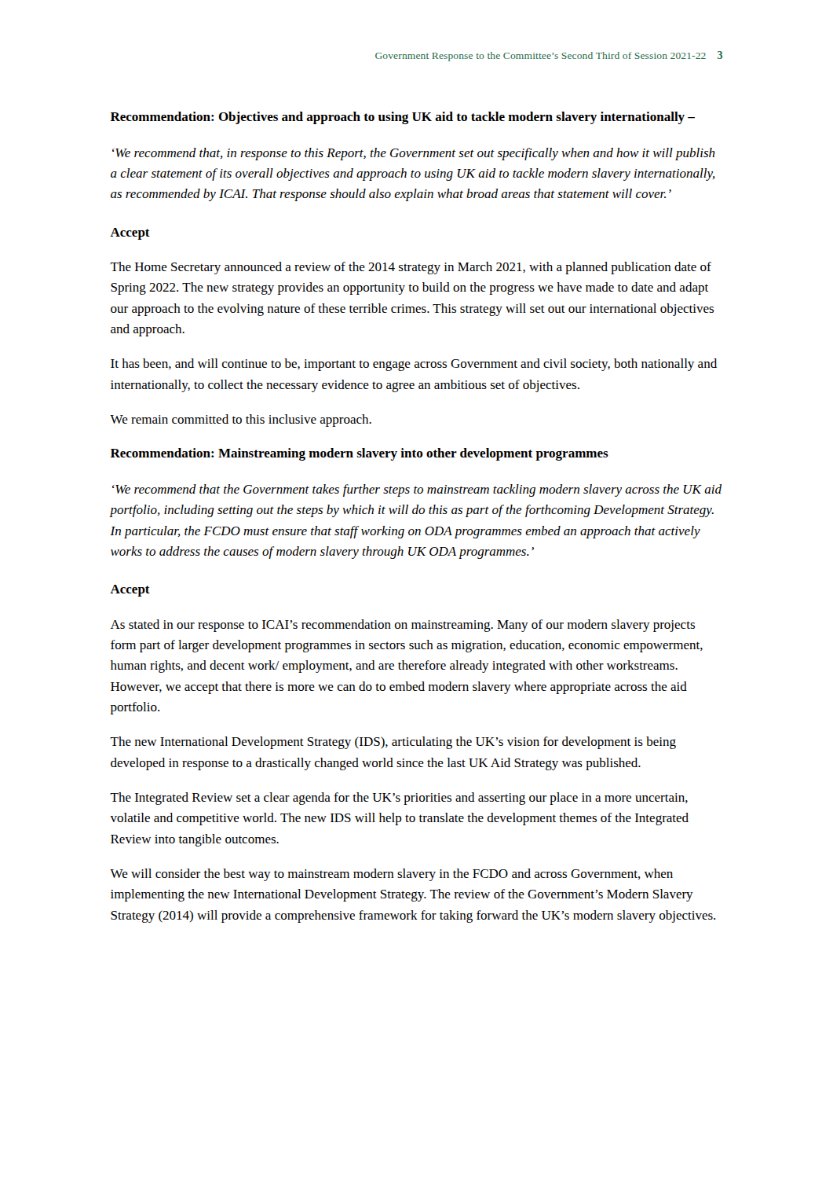Government Response to the Committee’s Second Third of Session 2021-22 3
Recommendation: Objectives and approach to using UK aid to tackle modern slavery internationally –
‘We recommend that, in response to this Report, the Government set out specifically when and how it will publish a clear statement of its overall objectives and approach to using UK aid to tackle modern slavery internationally, as recommended by ICAI. That response should also explain what broad areas that statement will cover.’
Accept
The Home Secretary announced a review of the 2014 strategy in March 2021, with a planned publication date of Spring 2022. The new strategy provides an opportunity to build on the progress we have made to date and adapt our approach to the evolving nature of these terrible crimes. This strategy will set out our international objectives and approach.
It has been, and will continue to be, important to engage across Government and civil society, both nationally and internationally, to collect the necessary evidence to agree an ambitious set of objectives.
We remain committed to this inclusive approach.
Recommendation: Mainstreaming modern slavery into other development programmes
‘We recommend that the Government takes further steps to mainstream tackling modern slavery across the UK aid portfolio, including setting out the steps by which it will do this as part of the forthcoming Development Strategy. In particular, the FCDO must ensure that staff working on ODA programmes embed an approach that actively works to address the causes of modern slavery through UK ODA programmes.’
Accept
As stated in our response to ICAI’s recommendation on mainstreaming. Many of our modern slavery projects form part of larger development programmes in sectors such as migration, education, economic empowerment, human rights, and decent work/ employment, and are therefore already integrated with other workstreams. However, we accept that there is more we can do to embed modern slavery where appropriate across the aid portfolio.
The new International Development Strategy (IDS), articulating the UK’s vision for development is being developed in response to a drastically changed world since the last UK Aid Strategy was published.
The Integrated Review set a clear agenda for the UK’s priorities and asserting our place in a more uncertain, volatile and competitive world. The new IDS will help to translate the development themes of the Integrated Review into tangible outcomes.
We will consider the best way to mainstream modern slavery in the FCDO and across Government, when implementing the new International Development Strategy. The review of the Government’s Modern Slavery Strategy (2014) will provide a comprehensive framework for taking forward the UK’s modern slavery objectives.